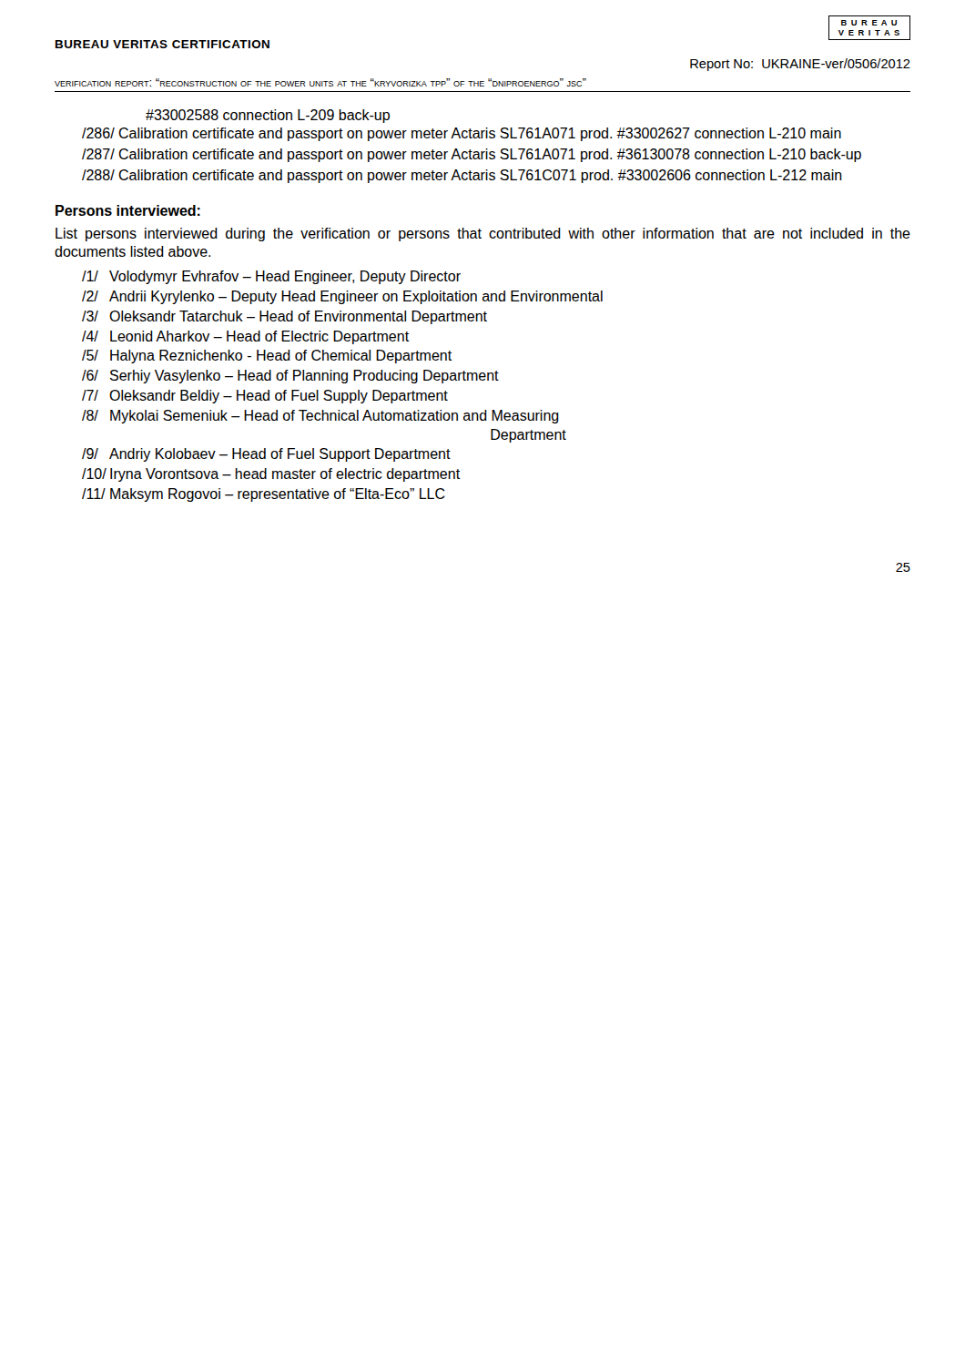BUREAU VERITAS CERTIFICATION
B U R E A U
V E R I T A S
Report No: UKRAINE-ver/0506/2012
VERIFICATION REPORT: “RECONSTRUCTION OF THE POWER UNITS AT THE “KRYVORIZKA TPP” OF THE “DNIPROENERGO” JSC”
#33002588 connection L-209 back-up
/286/
Calibration certificate and passport on power meter Actaris SL761A071 prod. #33002627 connection L-210 main
/287/
Calibration certificate and passport on power meter Actaris SL761A071 prod. #36130078 connection L-210 back-up
/288/
Calibration certificate and passport on power meter Actaris SL761C071 prod. #33002606 connection L-212 main
Persons interviewed:
List persons interviewed during the verification or persons that contributed with other information that are not included in the documents listed above.
/1/
Volodymyr Evhrafov – Head Engineer, Deputy Director
/2/
Andrii Kyrylenko – Deputy Head Engineer on Exploitation and Environmental
/3/
Oleksandr Tatarchuk – Head of Environmental Department
/4/
Leonid Aharkov – Head of Electric Department
/5/
Halyna Reznichenko - Head of Chemical Department
/6/
Serhiy Vasylenko – Head of Planning Producing Department
/7/
Oleksandr Beldiy – Head of Fuel Supply Department
/8/
Mykolai Semeniuk – Head of Technical Automatization and Measuring Department
/9/
Andriy Kolobaev – Head of Fuel Support Department
/10/
Iryna Vorontsova – head master of electric department
/11/
Maksym Rogovoi – representative of “Elta-Eco” LLC
25